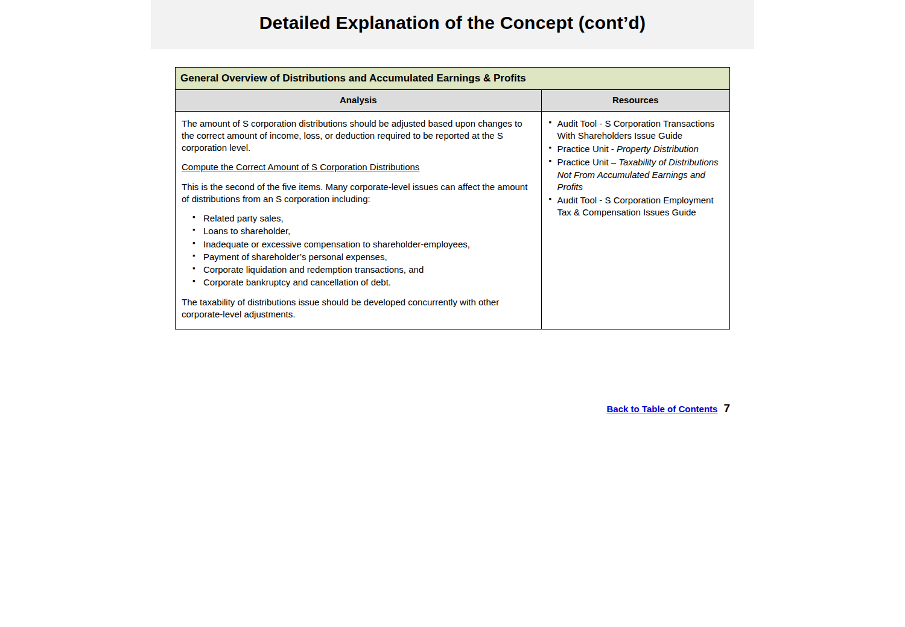Detailed Explanation of the Concept (cont’d)
| General Overview of Distributions and Accumulated Earnings & Profits |
| --- |
| Analysis | Resources |
| The amount of S corporation distributions should be adjusted based upon changes to the correct amount of income, loss, or deduction required to be reported at the S corporation level. Compute the Correct Amount of S Corporation Distributions This is the second of the five items. Many corporate-level issues can affect the amount of distributions from an S corporation including: Related party sales, Loans to shareholder, Inadequate or excessive compensation to shareholder-employees, Payment of shareholder’s personal expenses, Corporate liquidation and redemption transactions, and Corporate bankruptcy and cancellation of debt. The taxability of distributions issue should be developed concurrently with other corporate-level adjustments. | Audit Tool - S Corporation Transactions With Shareholders Issue Guide Practice Unit - Property Distribution Practice Unit – Taxability of Distributions Not From Accumulated Earnings and Profits Audit Tool - S Corporation Employment Tax & Compensation Issues Guide |
Back to Table of Contents 7